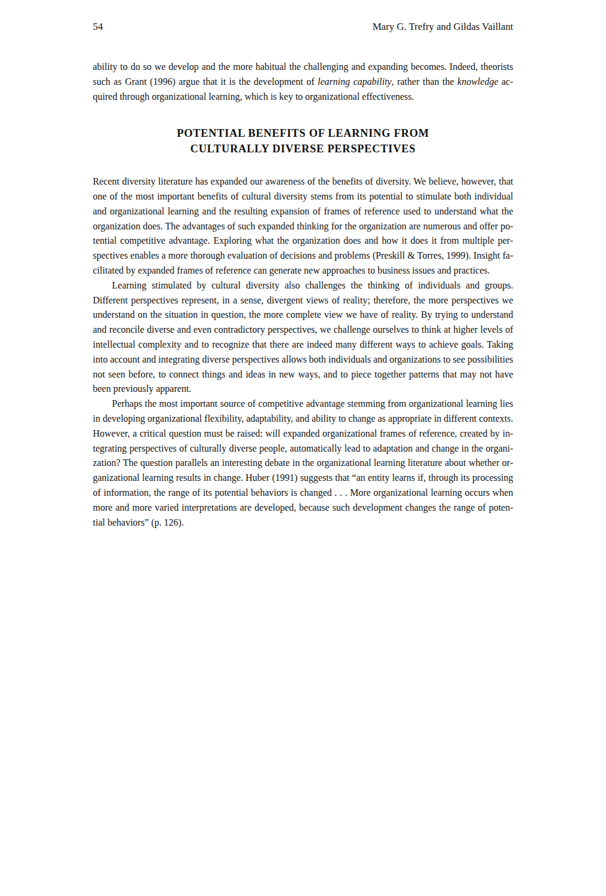54 Mary G. Trefry and Gildas Vaillant
ability to do so we develop and the more habitual the challenging and expanding becomes. Indeed, theorists such as Grant (1996) argue that it is the development of learning capability, rather than the knowledge acquired through organizational learning, which is key to organizational effectiveness.
Potential Benefits of Learning from
Culturally Diverse Perspectives
Recent diversity literature has expanded our awareness of the benefits of diversity. We believe, however, that one of the most important benefits of cultural diversity stems from its potential to stimulate both individual and organizational learning and the resulting expansion of frames of reference used to understand what the organization does. The advantages of such expanded thinking for the organization are numerous and offer potential competitive advantage. Exploring what the organization does and how it does it from multiple perspectives enables a more thorough evaluation of decisions and problems (Preskill & Torres, 1999). Insight facilitated by expanded frames of reference can generate new approaches to business issues and practices.
Learning stimulated by cultural diversity also challenges the thinking of individuals and groups. Different perspectives represent, in a sense, divergent views of reality; therefore, the more perspectives we understand on the situation in question, the more complete view we have of reality. By trying to understand and reconcile diverse and even contradictory perspectives, we challenge ourselves to think at higher levels of intellectual complexity and to recognize that there are indeed many different ways to achieve goals. Taking into account and integrating diverse perspectives allows both individuals and organizations to see possibilities not seen before, to connect things and ideas in new ways, and to piece together patterns that may not have been previously apparent.
Perhaps the most important source of competitive advantage stemming from organizational learning lies in developing organizational flexibility, adaptability, and ability to change as appropriate in different contexts. However, a critical question must be raised: will expanded organizational frames of reference, created by integrating perspectives of culturally diverse people, automatically lead to adaptation and change in the organization? The question parallels an interesting debate in the organizational learning literature about whether organizational learning results in change. Huber (1991) suggests that “an entity learns if, through its processing of information, the range of its potential behaviors is changed . . . More organizational learning occurs when more and more varied interpretations are developed, because such development changes the range of potential behaviors” (p. 126).